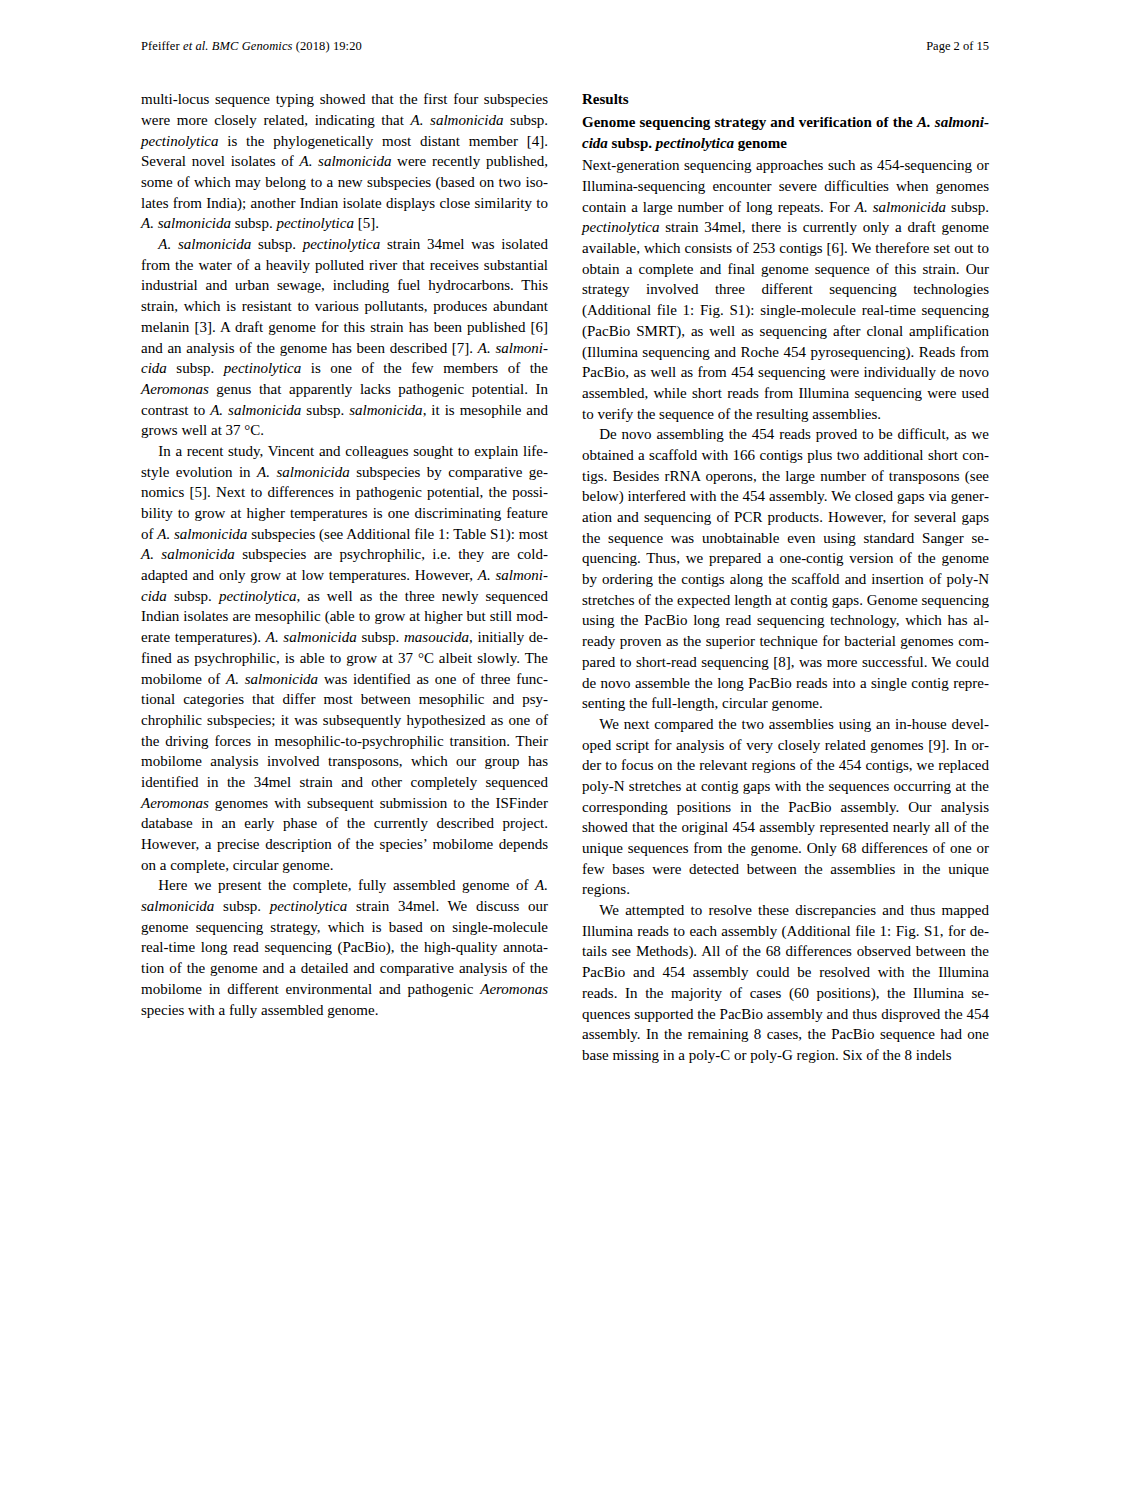Pfeiffer et al. BMC Genomics (2018) 19:20
Page 2 of 15
multi-locus sequence typing showed that the first four subspecies were more closely related, indicating that A. salmonicida subsp. pectinolytica is the phylogenetically most distant member [4]. Several novel isolates of A. salmonicida were recently published, some of which may belong to a new subspecies (based on two isolates from India); another Indian isolate displays close similarity to A. salmonicida subsp. pectinolytica [5].
A. salmonicida subsp. pectinolytica strain 34mel was isolated from the water of a heavily polluted river that receives substantial industrial and urban sewage, including fuel hydrocarbons. This strain, which is resistant to various pollutants, produces abundant melanin [3]. A draft genome for this strain has been published [6] and an analysis of the genome has been described [7]. A. salmonicida subsp. pectinolytica is one of the few members of the Aeromonas genus that apparently lacks pathogenic potential. In contrast to A. salmonicida subsp. salmonicida, it is mesophile and grows well at 37 °C.
In a recent study, Vincent and colleagues sought to explain life-style evolution in A. salmonicida subspecies by comparative genomics [5]. Next to differences in pathogenic potential, the possibility to grow at higher temperatures is one discriminating feature of A. salmonicida subspecies (see Additional file 1: Table S1): most A. salmonicida subspecies are psychrophilic, i.e. they are cold-adapted and only grow at low temperatures. However, A. salmonicida subsp. pectinolytica, as well as the three newly sequenced Indian isolates are mesophilic (able to grow at higher but still moderate temperatures). A. salmonicida subsp. masoucida, initially defined as psychrophilic, is able to grow at 37 °C albeit slowly. The mobilome of A. salmonicida was identified as one of three functional categories that differ most between mesophilic and psychrophilic subspecies; it was subsequently hypothesized as one of the driving forces in mesophilic-to-psychrophilic transition. Their mobilome analysis involved transposons, which our group has identified in the 34mel strain and other completely sequenced Aeromonas genomes with subsequent submission to the ISFinder database in an early phase of the currently described project. However, a precise description of the species’ mobilome depends on a complete, circular genome.
Here we present the complete, fully assembled genome of A. salmonicida subsp. pectinolytica strain 34mel. We discuss our genome sequencing strategy, which is based on single-molecule real-time long read sequencing (PacBio), the high-quality annotation of the genome and a detailed and comparative analysis of the mobilome in different environmental and pathogenic Aeromonas species with a fully assembled genome.
Results
Genome sequencing strategy and verification of the A. salmonicida subsp. pectinolytica genome
Next-generation sequencing approaches such as 454-sequencing or Illumina-sequencing encounter severe difficulties when genomes contain a large number of long repeats. For A. salmonicida subsp. pectinolytica strain 34mel, there is currently only a draft genome available, which consists of 253 contigs [6]. We therefore set out to obtain a complete and final genome sequence of this strain. Our strategy involved three different sequencing technologies (Additional file 1: Fig. S1): single-molecule real-time sequencing (PacBio SMRT), as well as sequencing after clonal amplification (Illumina sequencing and Roche 454 pyrosequencing). Reads from PacBio, as well as from 454 sequencing were individually de novo assembled, while short reads from Illumina sequencing were used to verify the sequence of the resulting assemblies.
De novo assembling the 454 reads proved to be difficult, as we obtained a scaffold with 166 contigs plus two additional short contigs. Besides rRNA operons, the large number of transposons (see below) interfered with the 454 assembly. We closed gaps via generation and sequencing of PCR products. However, for several gaps the sequence was unobtainable even using standard Sanger sequencing. Thus, we prepared a one-contig version of the genome by ordering the contigs along the scaffold and insertion of poly-N stretches of the expected length at contig gaps. Genome sequencing using the PacBio long read sequencing technology, which has already proven as the superior technique for bacterial genomes compared to short-read sequencing [8], was more successful. We could de novo assemble the long PacBio reads into a single contig representing the full-length, circular genome.
We next compared the two assemblies using an in-house developed script for analysis of very closely related genomes [9]. In order to focus on the relevant regions of the 454 contigs, we replaced poly-N stretches at contig gaps with the sequences occurring at the corresponding positions in the PacBio assembly. Our analysis showed that the original 454 assembly represented nearly all of the unique sequences from the genome. Only 68 differences of one or few bases were detected between the assemblies in the unique regions.
We attempted to resolve these discrepancies and thus mapped Illumina reads to each assembly (Additional file 1: Fig. S1, for details see Methods). All of the 68 differences observed between the PacBio and 454 assembly could be resolved with the Illumina reads. In the majority of cases (60 positions), the Illumina sequences supported the PacBio assembly and thus disproved the 454 assembly. In the remaining 8 cases, the PacBio sequence had one base missing in a poly-C or poly-G region. Six of the 8 indels